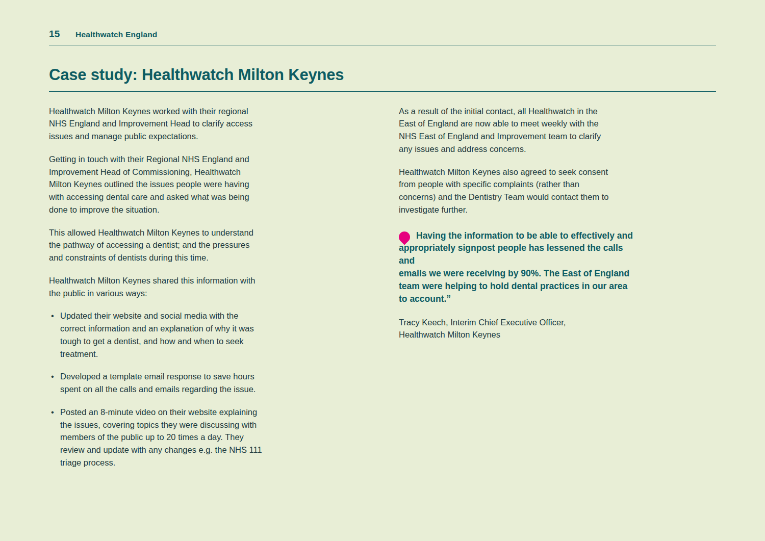15 Healthwatch England
Case study: Healthwatch Milton Keynes
Healthwatch Milton Keynes worked with their regional NHS England and Improvement Head to clarify access issues and manage public expectations.
Getting in touch with their Regional NHS England and Improvement Head of Commissioning, Healthwatch Milton Keynes outlined the issues people were having with accessing dental care and asked what was being done to improve the situation.
This allowed Healthwatch Milton Keynes to understand the pathway of accessing a dentist; and the pressures and constraints of dentists during this time.
Healthwatch Milton Keynes shared this information with the public in various ways:
Updated their website and social media with the correct information and an explanation of why it was tough to get a dentist, and how and when to seek treatment.
Developed a template email response to save hours spent on all the calls and emails regarding the issue.
Posted an 8-minute video on their website explaining the issues, covering topics they were discussing with members of the public up to 20 times a day. They review and update with any changes e.g. the NHS 111 triage process.
As a result of the initial contact, all Healthwatch in the East of England are now able to meet weekly with the NHS East of England and Improvement team to clarify any issues and address concerns.
Healthwatch Milton Keynes also agreed to seek consent from people with specific complaints (rather than concerns) and the Dentistry Team would contact them to investigate further.
Having the information to be able to effectively and appropriately signpost people has lessened the calls and
emails we were receiving by 90%. The East of England team were helping to hold dental practices in our area to account.”
Tracy Keech, Interim Chief Executive Officer, Healthwatch Milton Keynes